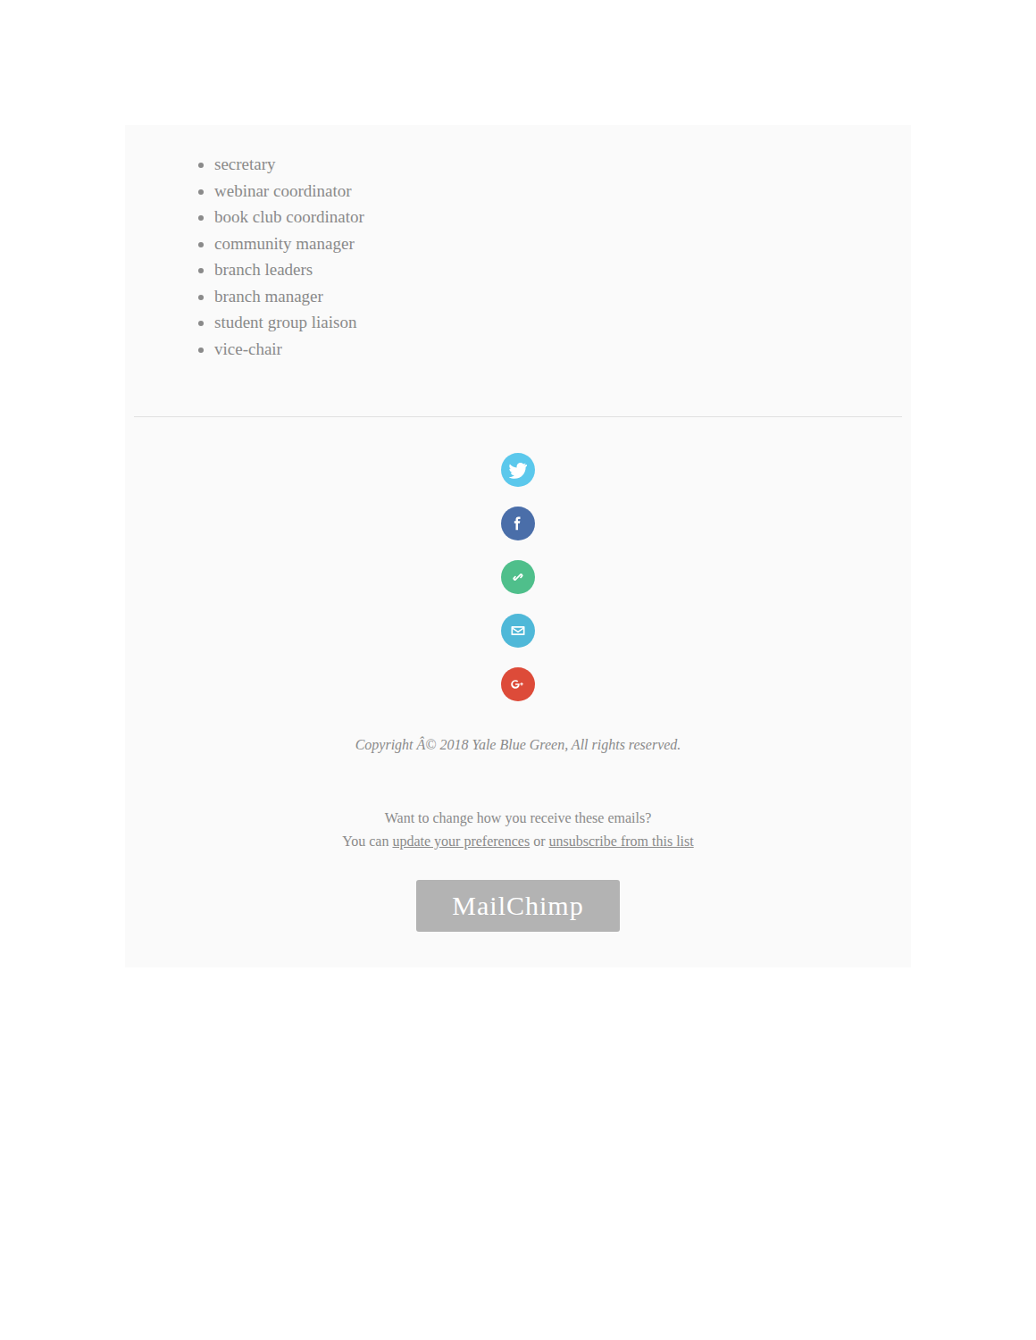secretary
webinar coordinator
book club coordinator
community manager
branch leaders
branch manager
student group liaison
vice-chair
Copyright Â© 2018 Yale Blue Green, All rights reserved.
Want to change how you receive these emails?
You can update your preferences or unsubscribe from this list
MailChimp